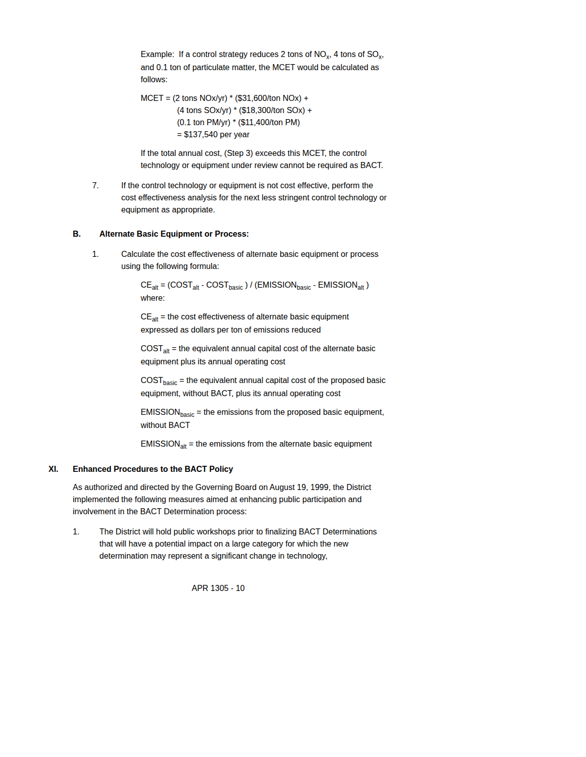Example: If a control strategy reduces 2 tons of NOx, 4 tons of SOx, and 0.1 ton of particulate matter, the MCET would be calculated as follows:
MCET = (2 tons NOx/yr) * ($31,600/ton NOx) +
(4 tons SOx/yr) * ($18,300/ton SOx) +
(0.1 ton PM/yr) * ($11,400/ton PM)
= $137,540 per year
If the total annual cost, (Step 3) exceeds this MCET, the control technology or equipment under review cannot be required as BACT.
7.
If the control technology or equipment is not cost effective, perform the cost effectiveness analysis for the next less stringent control technology or equipment as appropriate.
B.
Alternate Basic Equipment or Process:
1.
Calculate the cost effectiveness of alternate basic equipment or process using the following formula:
CEalt = (COSTalt - COSTbasic ) / (EMISSIONbasic - EMISSIONalt ) where:
CEalt = the cost effectiveness of alternate basic equipment expressed as dollars per ton of emissions reduced
COSTalt = the equivalent annual capital cost of the alternate basic equipment plus its annual operating cost
COSTbasic = the equivalent annual capital cost of the proposed basic equipment, without BACT, plus its annual operating cost
EMISSIONbasic = the emissions from the proposed basic equipment, without BACT
EMISSIONalt = the emissions from the alternate basic equipment
XI.
Enhanced Procedures to the BACT Policy
As authorized and directed by the Governing Board on August 19, 1999, the District implemented the following measures aimed at enhancing public participation and involvement in the BACT Determination process:
1.
The District will hold public workshops prior to finalizing BACT Determinations that will have a potential impact on a large category for which the new determination may represent a significant change in technology,
APR 1305 - 10